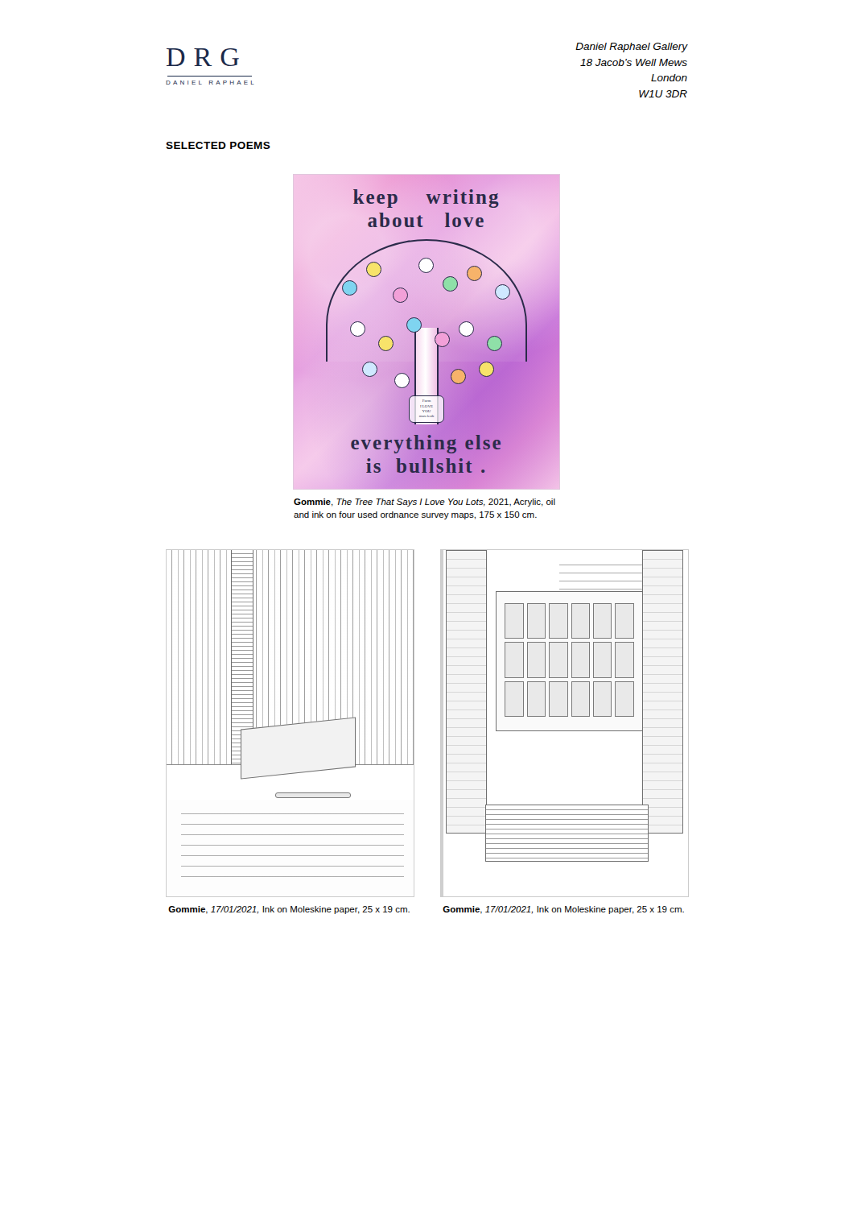DRG
DANIEL RAPHAEL
Daniel Raphael Gallery
18 Jacob’s Well Mews
London
W1U 3DR
SELECTED POEMS
keep writing
about love
Farm
I LOVE
YOU
max.leub
everything else
is bullshit .
Gommie, The Tree That Says I Love You Lots, 2021, Acrylic, oil and ink on four used ordnance survey maps, 175 x 150 cm.
Gommie, 17/01/2021, Ink on Moleskine paper, 25 x 19 cm.
Gommie, 17/01/2021, Ink on Moleskine paper, 25 x 19 cm.